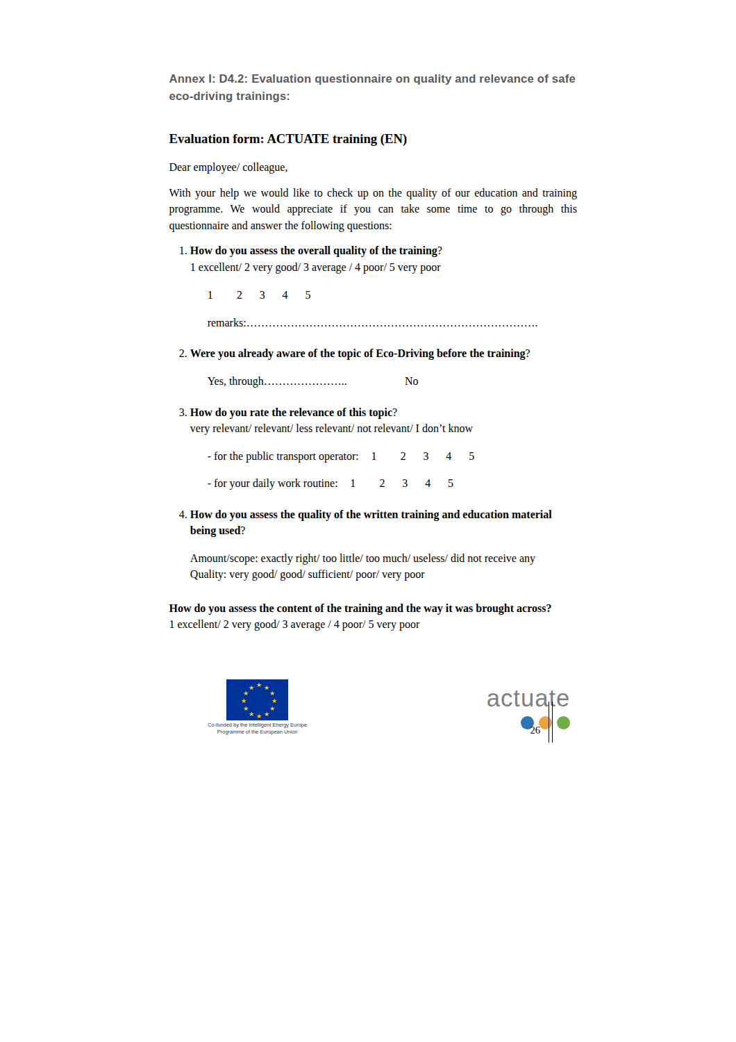Annex I: D4.2: Evaluation questionnaire on quality and relevance of safe eco-driving trainings:
Evaluation form: ACTUATE training (EN)
Dear employee/ colleague,
With your help we would like to check up on the quality of our education and training programme. We would appreciate if you can take some time to go through this questionnaire and answer the following questions:
How do you assess the overall quality of the training?
1 excellent/ 2 very good/ 3 average / 4 poor/ 5 very poor
1 2 3 4 5
remarks:…………………………………………………………………….
Were you already aware of the topic of Eco-Driving before the training?
Yes, through………………….. No
How do you rate the relevance of this topic?
very relevant/ relevant/ less relevant/ not relevant/ I don’t know
- for the public transport operator:1 2 3 4 5
- for your daily work routine:1 2 3 4 5
How do you assess the quality of the written training and education material being used?
Amount/scope: exactly right/ too little/ too much/ useless/ did not receive any
Quality: very good/ good/ sufficient/ poor/ very poor
How do you assess the content of the training and the way it was brought across?
1 excellent/ 2 very good/ 3 average / 4 poor/ 5 very poor
★ ★ ★ ★ ★ ★ ★ ★ ★ ★ ★ ★
Co-funded by the Intelligent Energy Europe
Programme of the European Union
actuate
26